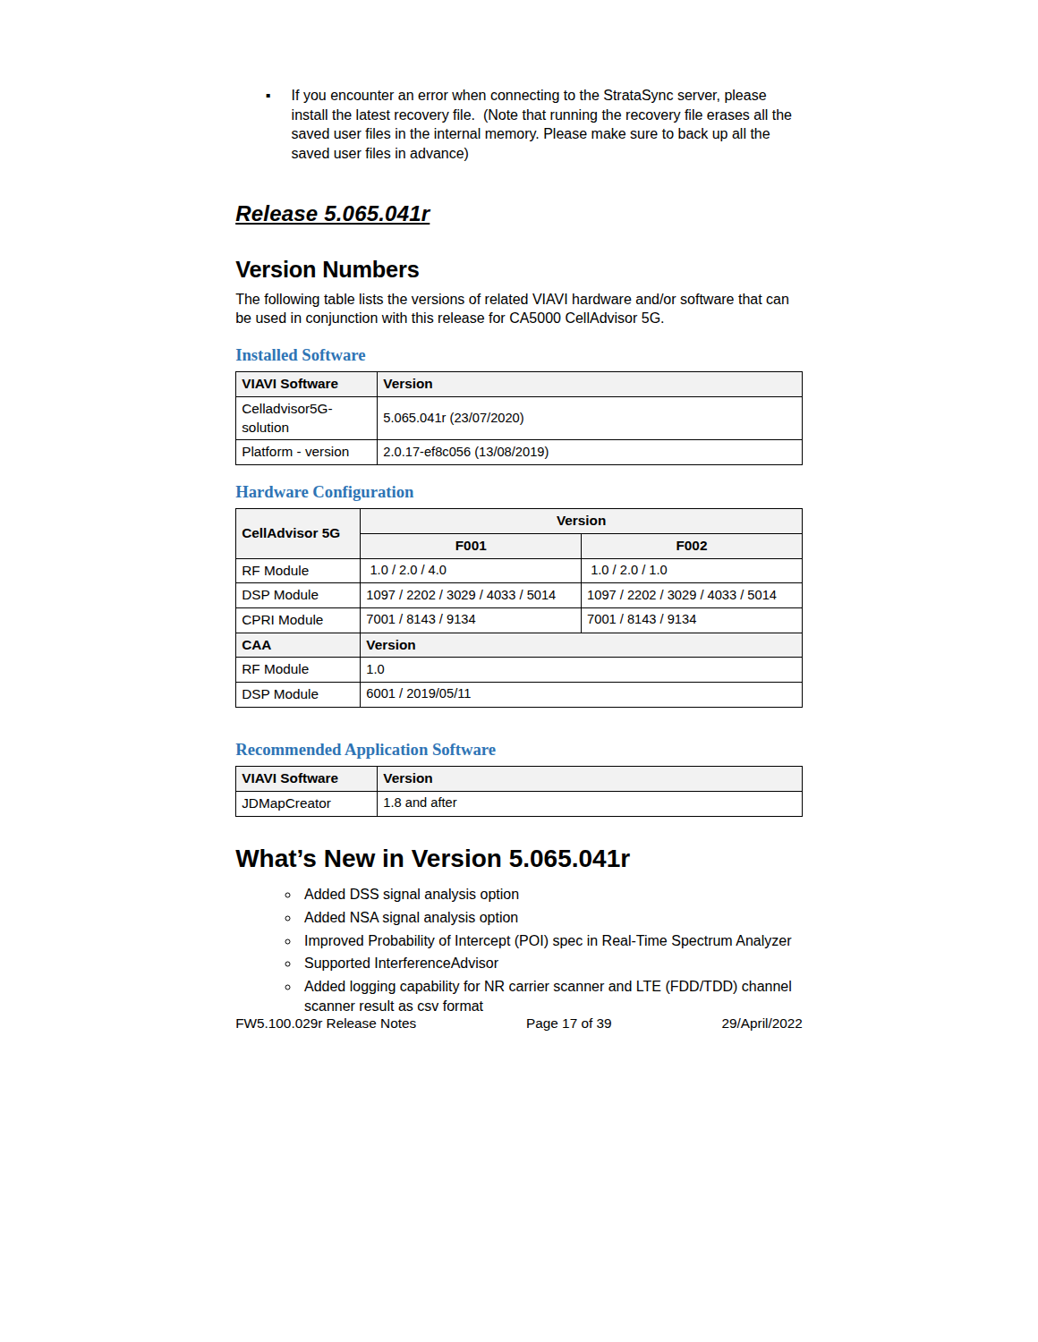If you encounter an error when connecting to the StrataSync server, please install the latest recovery file. (Note that running the recovery file erases all the saved user files in the internal memory. Please make sure to back up all the saved user files in advance)
Release 5.065.041r
Version Numbers
The following table lists the versions of related VIAVI hardware and/or software that can be used in conjunction with this release for CA5000 CellAdvisor 5G.
Installed Software
| VIAVI Software | Version |
| --- | --- |
| Celladvisor5G-solution | 5.065.041r (23/07/2020) |
| Platform - version | 2.0.17-ef8c056 (13/08/2019) |
Hardware Configuration
| CellAdvisor 5G | Version |
| F001 | F002 |
| RF Module | 1.0 / 2.0 / 4.0 | 1.0 / 2.0 / 1.0 |
| DSP Module | 1097 / 2202 / 3029 / 4033 / 5014 | 1097 / 2202 / 3029 / 4033 / 5014 |
| CPRI Module | 7001 / 8143 / 9134 | 7001 / 8143 / 9134 |
| CAA | Version |
| RF Module | 1.0 |
| DSP Module | 6001 / 2019/05/11 |
Recommended Application Software
| VIAVI Software | Version |
| --- | --- |
| JDMapCreator | 1.8 and after |
What’s New in Version 5.065.041r
Added DSS signal analysis option
Added NSA signal analysis option
Improved Probability of Intercept (POI) spec in Real-Time Spectrum Analyzer
Supported InterferenceAdvisor
Added logging capability for NR carrier scanner and LTE (FDD/TDD) channel scanner result as csv format
FW5.100.029r Release Notes
Page 17 of 39
29/April/2022